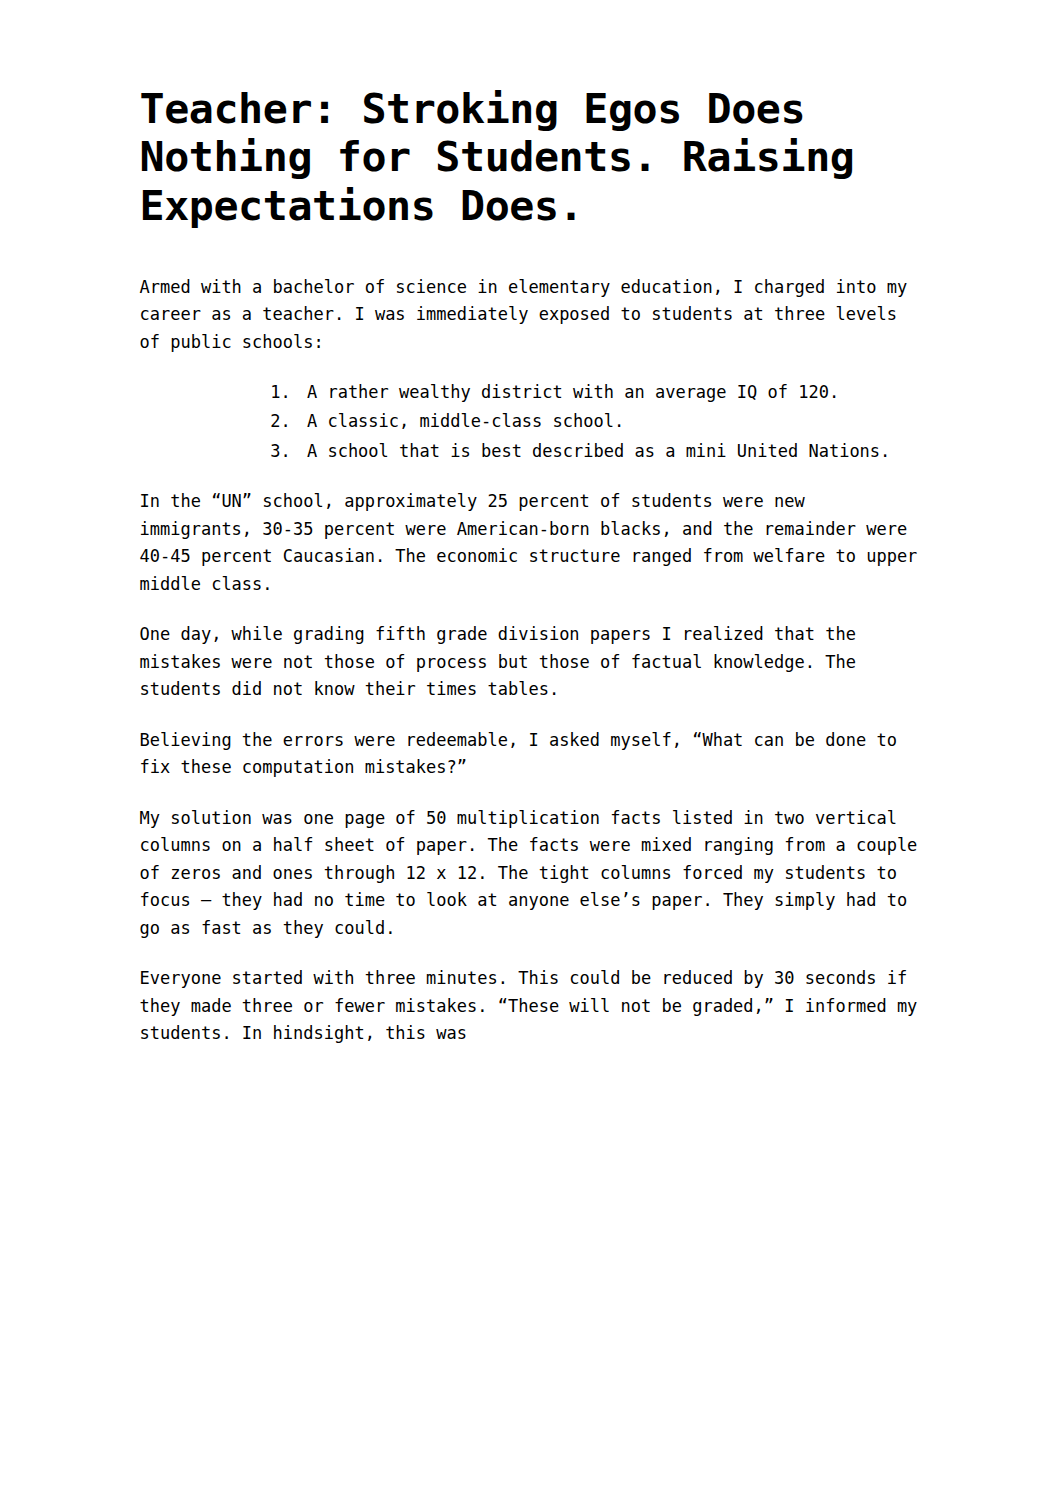Teacher: Stroking Egos Does Nothing for Students. Raising Expectations Does.
Armed with a bachelor of science in elementary education, I charged into my career as a teacher. I was immediately exposed to students at three levels of public schools:
A rather wealthy district with an average IQ of 120.
A classic, middle-class school.
A school that is best described as a mini United Nations.
In the “UN” school, approximately 25 percent of students were new immigrants, 30-35 percent were American-born blacks, and the remainder were 40-45 percent Caucasian. The economic structure ranged from welfare to upper middle class.
One day, while grading fifth grade division papers I realized that the mistakes were not those of process but those of factual knowledge. The students did not know their times tables.
Believing the errors were redeemable, I asked myself, “What can be done to fix these computation mistakes?”
My solution was one page of 50 multiplication facts listed in two vertical columns on a half sheet of paper. The facts were mixed ranging from a couple of zeros and ones through 12 x 12. The tight columns forced my students to focus — they had no time to look at anyone else’s paper. They simply had to go as fast as they could.
Everyone started with three minutes. This could be reduced by 30 seconds if they made three or fewer mistakes. “These will not be graded,” I informed my students. In hindsight, this was